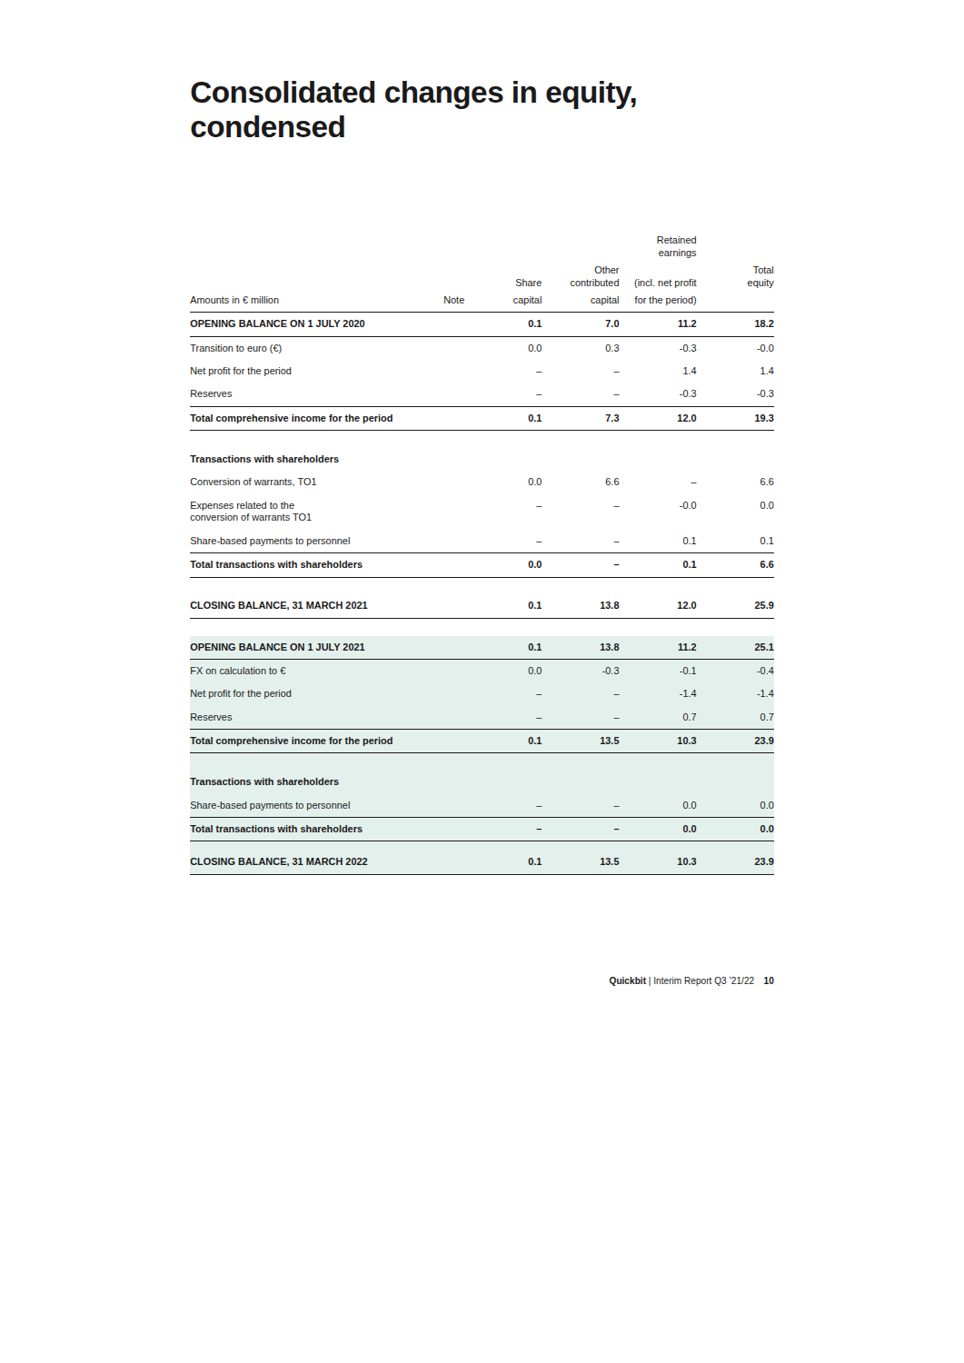Consolidated changes in equity, condensed
| | | | | Retained earnings | |
| --- | --- | --- | --- | --- | --- |
| | | Share | Other contributed | (incl. net profit | Total equity |
| Amounts in € million | Note | capital | capital | for the period) | |
| Opening balance on 1 July 2020 | | 0.1 | 7.0 | 11.2 | 18.2 |
| Transition to euro (€) | | 0.0 | 0.3 | -0.3 | -0.0 |
| Net profit for the period | | – | – | 1.4 | 1.4 |
| Reserves | | – | – | -0.3 | -0.3 |
| Total comprehensive income for the period | | 0.1 | 7.3 | 12.0 | 19.3 |
| Transactions with shareholders | | | | | |
| Conversion of warrants, TO1 | | 0.0 | 6.6 | – | 6.6 |
| Expenses related to the conversion of warrants TO1 | | – | – | -0.0 | 0.0 |
| Share-based payments to personnel | | – | – | 0.1 | 0.1 |
| Total transactions with shareholders | | 0.0 | – | 0.1 | 6.6 |
| Closing balance, 31 March 2021 | | 0.1 | 13.8 | 12.0 | 25.9 |
| Opening balance on 1 July 2021 | | 0.1 | 13.8 | 11.2 | 25.1 |
| FX on calculation to € | | 0.0 | -0.3 | -0.1 | -0.4 |
| Net profit for the period | | – | – | -1.4 | -1.4 |
| Reserves | | – | – | 0.7 | 0.7 |
| Total comprehensive income for the period | | 0.1 | 13.5 | 10.3 | 23.9 |
| Transactions with shareholders | | | | | |
| Share-based payments to personnel | | – | – | 0.0 | 0.0 |
| Total transactions with shareholders | | – | – | 0.0 | 0.0 |
| Closing balance, 31 March 2022 | | 0.1 | 13.5 | 10.3 | 23.9 |
Quickbit | Interim Report Q3 ’21/22 10